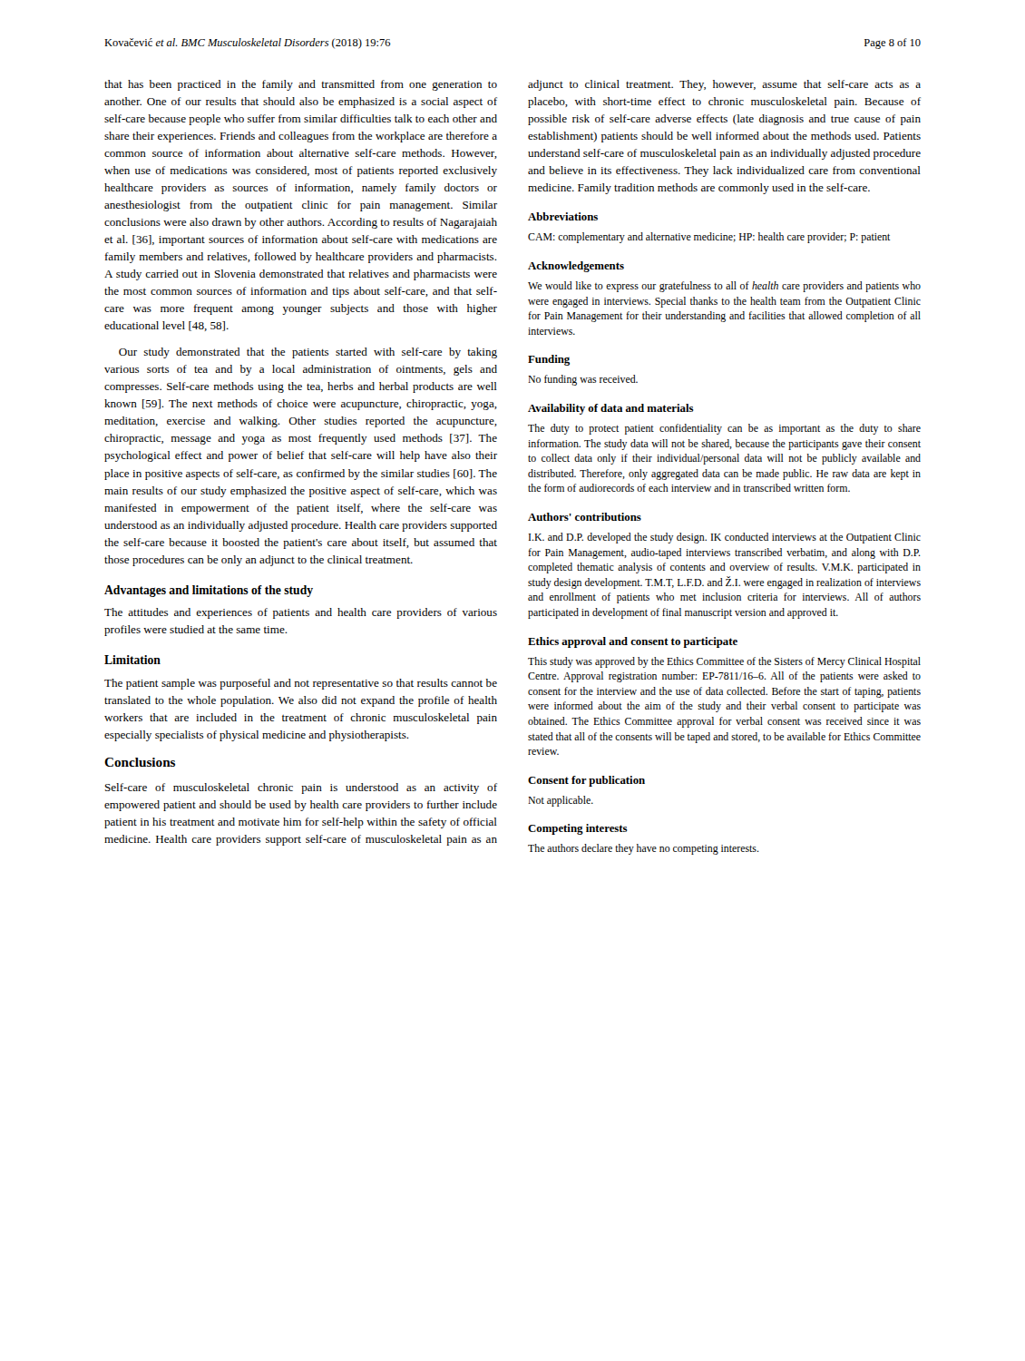Kovačević et al. BMC Musculoskeletal Disorders (2018) 19:76 Page 8 of 10
that has been practiced in the family and transmitted from one generation to another. One of our results that should also be emphasized is a social aspect of self-care because people who suffer from similar difficulties talk to each other and share their experiences. Friends and colleagues from the workplace are therefore a common source of information about alternative self-care methods. However, when use of medications was considered, most of patients reported exclusively healthcare providers as sources of information, namely family doctors or anesthesiologist from the outpatient clinic for pain management. Similar conclusions were also drawn by other authors. According to results of Nagarajaiah et al. [36], important sources of information about self-care with medications are family members and relatives, followed by healthcare providers and pharmacists. A study carried out in Slovenia demonstrated that relatives and pharmacists were the most common sources of information and tips about self-care, and that self-care was more frequent among younger subjects and those with higher educational level [48, 58].
Our study demonstrated that the patients started with self-care by taking various sorts of tea and by a local administration of ointments, gels and compresses. Self-care methods using the tea, herbs and herbal products are well known [59]. The next methods of choice were acupuncture, chiropractic, yoga, meditation, exercise and walking. Other studies reported the acupuncture, chiropractic, message and yoga as most frequently used methods [37]. The psychological effect and power of belief that self-care will help have also their place in positive aspects of self-care, as confirmed by the similar studies [60]. The main results of our study emphasized the positive aspect of self-care, which was manifested in empowerment of the patient itself, where the self-care was understood as an individually adjusted procedure. Health care providers supported the self-care because it boosted the patient's care about itself, but assumed that those procedures can be only an adjunct to the clinical treatment.
Advantages and limitations of the study
The attitudes and experiences of patients and health care providers of various profiles were studied at the same time.
Limitation
The patient sample was purposeful and not representative so that results cannot be translated to the whole population. We also did not expand the profile of health workers that are included in the treatment of chronic musculoskeletal pain especially specialists of physical medicine and physiotherapists.
Conclusions
Self-care of musculoskeletal chronic pain is understood as an activity of empowered patient and should be used by health care providers to further include patient in his treatment and motivate him for self-help within the safety of official medicine. Health care providers support self-care of musculoskeletal pain as an adjunct to clinical treatment. They, however, assume that self-care acts as a placebo, with short-time effect to chronic musculoskeletal pain. Because of possible risk of self-care adverse effects (late diagnosis and true cause of pain establishment) patients should be well informed about the methods used. Patients understand self-care of musculoskeletal pain as an individually adjusted procedure and believe in its effectiveness. They lack individualized care from conventional medicine. Family tradition methods are commonly used in the self-care.
Abbreviations
CAM: complementary and alternative medicine; HP: health care provider; P: patient
Acknowledgements
We would like to express our gratefulness to all of health care providers and patients who were engaged in interviews. Special thanks to the health team from the Outpatient Clinic for Pain Management for their understanding and facilities that allowed completion of all interviews.
Funding
No funding was received.
Availability of data and materials
The duty to protect patient confidentiality can be as important as the duty to share information. The study data will not be shared, because the participants gave their consent to collect data only if their individual/personal data will not be publicly available and distributed. Therefore, only aggregated data can be made public. He raw data are kept in the form of audiorecords of each interview and in transcribed written form.
Authors' contributions
I.K. and D.P. developed the study design. IK conducted interviews at the Outpatient Clinic for Pain Management, audio-taped interviews transcribed verbatim, and along with D.P. completed thematic analysis of contents and overview of results. V.M.K. participated in study design development. T.M.T, L.F.D. and Ž.I. were engaged in realization of interviews and enrollment of patients who met inclusion criteria for interviews. All of authors participated in development of final manuscript version and approved it.
Ethics approval and consent to participate
This study was approved by the Ethics Committee of the Sisters of Mercy Clinical Hospital Centre. Approval registration number: EP-7811/16–6. All of the patients were asked to consent for the interview and the use of data collected. Before the start of taping, patients were informed about the aim of the study and their verbal consent to participate was obtained. The Ethics Committee approval for verbal consent was received since it was stated that all of the consents will be taped and stored, to be available for Ethics Committee review.
Consent for publication
Not applicable.
Competing interests
The authors declare they have no competing interests.